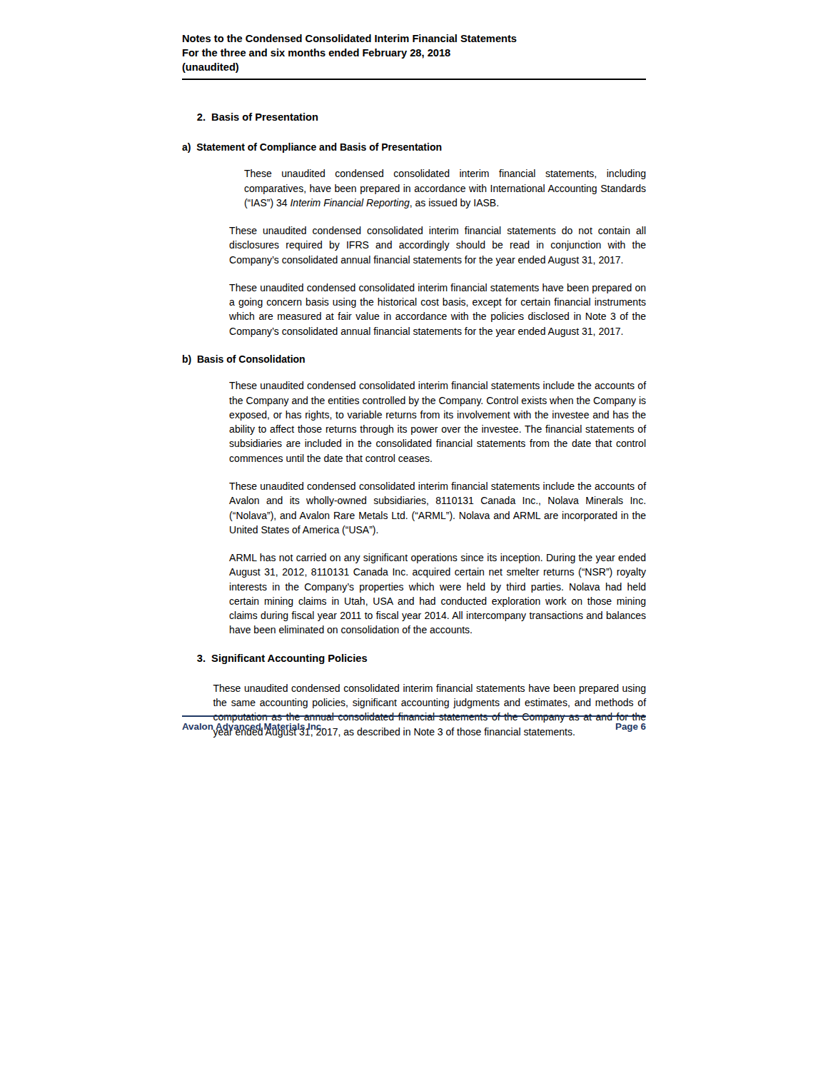Notes to the Condensed Consolidated Interim Financial Statements
For the three and six months ended February 28, 2018
(unaudited)
2. Basis of Presentation
a) Statement of Compliance and Basis of Presentation
These unaudited condensed consolidated interim financial statements, including comparatives, have been prepared in accordance with International Accounting Standards (“IAS”) 34 Interim Financial Reporting, as issued by IASB.
These unaudited condensed consolidated interim financial statements do not contain all disclosures required by IFRS and accordingly should be read in conjunction with the Company’s consolidated annual financial statements for the year ended August 31, 2017.
These unaudited condensed consolidated interim financial statements have been prepared on a going concern basis using the historical cost basis, except for certain financial instruments which are measured at fair value in accordance with the policies disclosed in Note 3 of the Company’s consolidated annual financial statements for the year ended August 31, 2017.
b) Basis of Consolidation
These unaudited condensed consolidated interim financial statements include the accounts of the Company and the entities controlled by the Company. Control exists when the Company is exposed, or has rights, to variable returns from its involvement with the investee and has the ability to affect those returns through its power over the investee. The financial statements of subsidiaries are included in the consolidated financial statements from the date that control commences until the date that control ceases.
These unaudited condensed consolidated interim financial statements include the accounts of Avalon and its wholly-owned subsidiaries, 8110131 Canada Inc., Nolava Minerals Inc. (“Nolava”), and Avalon Rare Metals Ltd. (“ARML”). Nolava and ARML are incorporated in the United States of America (“USA”).
ARML has not carried on any significant operations since its inception. During the year ended August 31, 2012, 8110131 Canada Inc. acquired certain net smelter returns (“NSR”) royalty interests in the Company’s properties which were held by third parties. Nolava had held certain mining claims in Utah, USA and had conducted exploration work on those mining claims during fiscal year 2011 to fiscal year 2014. All intercompany transactions and balances have been eliminated on consolidation of the accounts.
3. Significant Accounting Policies
These unaudited condensed consolidated interim financial statements have been prepared using the same accounting policies, significant accounting judgments and estimates, and methods of computation as the annual consolidated financial statements of the Company as at and for the year ended August 31, 2017, as described in Note 3 of those financial statements.
Avalon Advanced Materials Inc.
Page 6